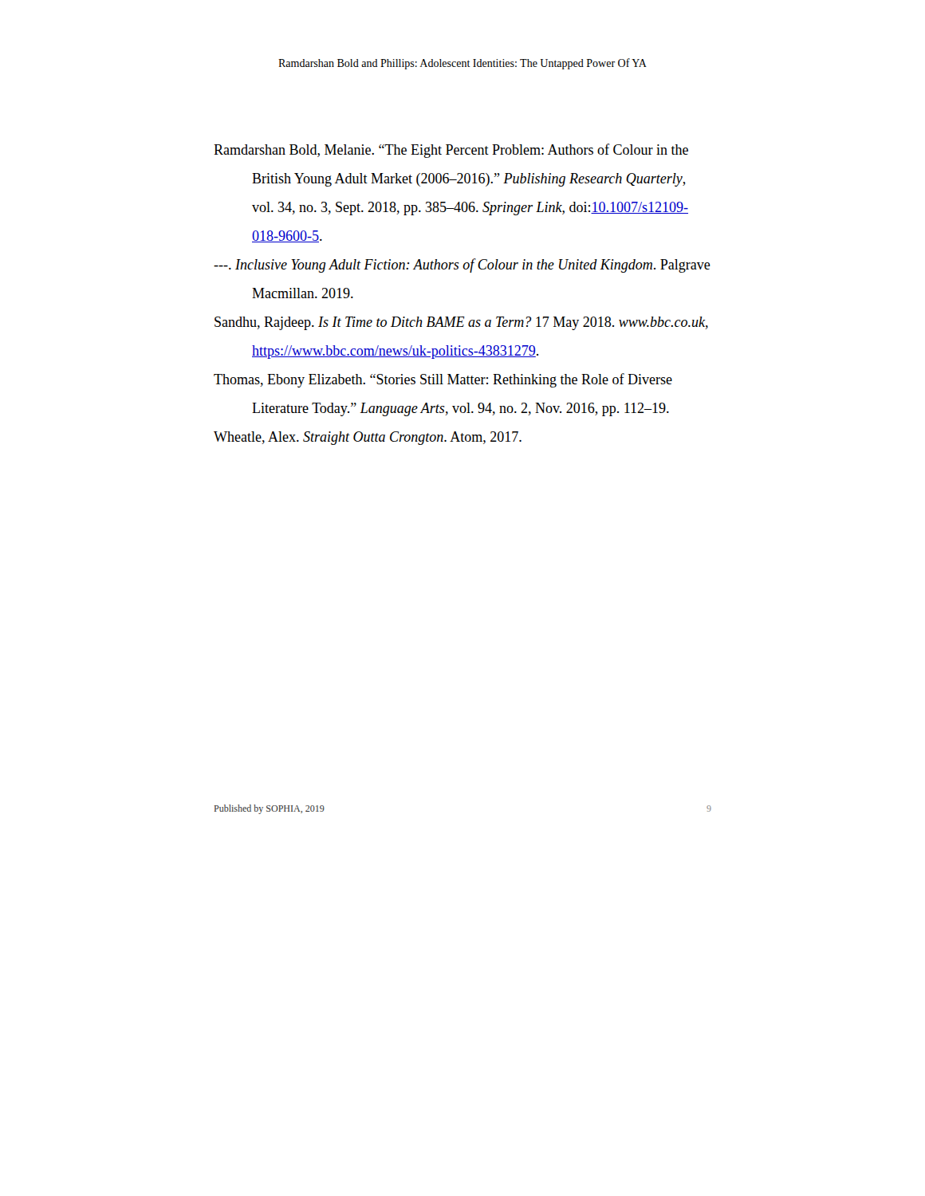Ramdarshan Bold and Phillips: Adolescent Identities: The Untapped Power Of YA
Ramdarshan Bold, Melanie. “The Eight Percent Problem: Authors of Colour in the British Young Adult Market (2006–2016).” Publishing Research Quarterly, vol. 34, no. 3, Sept. 2018, pp. 385–406. Springer Link, doi:10.1007/s12109-018-9600-5.
---. Inclusive Young Adult Fiction: Authors of Colour in the United Kingdom. Palgrave Macmillan. 2019.
Sandhu, Rajdeep. Is It Time to Ditch BAME as a Term? 17 May 2018. www.bbc.co.uk, https://www.bbc.com/news/uk-politics-43831279.
Thomas, Ebony Elizabeth. “Stories Still Matter: Rethinking the Role of Diverse Literature Today.” Language Arts, vol. 94, no. 2, Nov. 2016, pp. 112–19.
Wheatle, Alex. Straight Outta Crongton. Atom, 2017.
Published by SOPHIA, 2019 9